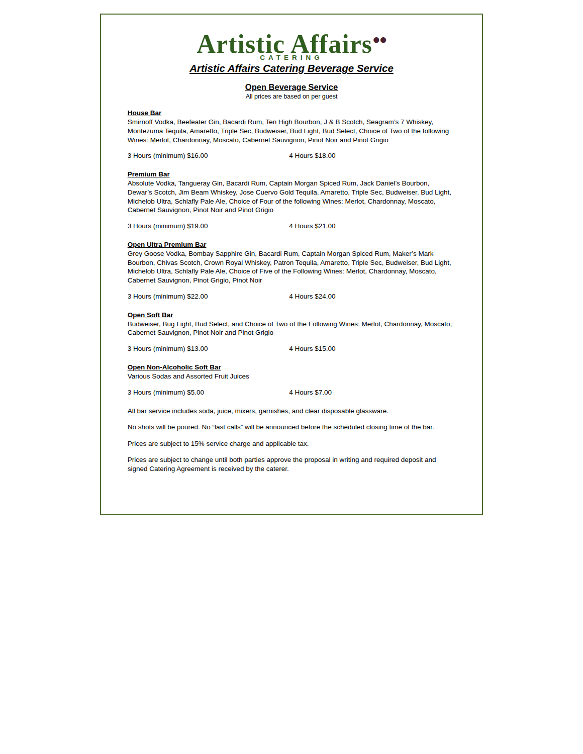Artistic Affairs●●
CATERING
Artistic Affairs Catering Beverage Service
Open Beverage Service
All prices are based on per guest
House Bar
Smirnoff Vodka, Beefeater Gin, Bacardi Rum, Ten High Bourbon, J & B Scotch, Seagram’s 7 Whiskey, Montezuma Tequila, Amaretto, Triple Sec, Budweiser, Bud Light, Bud Select, Choice of Two of the following Wines: Merlot, Chardonnay, Moscato, Cabernet Sauvignon, Pinot Noir and Pinot Grigio
3 Hours (minimum) $16.004 Hours $18.00
Premium Bar
Absolute Vodka, Tangueray Gin, Bacardi Rum, Captain Morgan Spiced Rum, Jack Daniel’s Bourbon, Dewar’s Scotch, Jim Beam Whiskey, Jose Cuervo Gold Tequila, Amaretto, Triple Sec, Budweiser, Bud Light, Michelob Ultra, Schlafly Pale Ale, Choice of Four of the following Wines: Merlot, Chardonnay, Moscato, Cabernet Sauvignon, Pinot Noir and Pinot Grigio
3 Hours (minimum) $19.004 Hours $21.00
Open Ultra Premium Bar
Grey Goose Vodka, Bombay Sapphire Gin, Bacardi Rum, Captain Morgan Spiced Rum, Maker’s Mark Bourbon, Chivas Scotch, Crown Royal Whiskey, Patron Tequila, Amaretto, Triple Sec, Budweiser, Bud Light, Michelob Ultra, Schlafly Pale Ale, Choice of Five of the Following Wines: Merlot, Chardonnay, Moscato, Cabernet Sauvignon, Pinot Grigio, Pinot Noir
3 Hours (minimum) $22.004 Hours $24.00
Open Soft Bar
Budweiser, Bug Light, Bud Select, and Choice of Two of the Following Wines: Merlot, Chardonnay, Moscato, Cabernet Sauvignon, Pinot Noir and Pinot Grigio
3 Hours (minimum) $13.004 Hours $15.00
Open Non-Alcoholic Soft Bar
Various Sodas and Assorted Fruit Juices
3 Hours (minimum) $5.004 Hours $7.00
All bar service includes soda, juice, mixers, garnishes, and clear disposable glassware.
No shots will be poured. No “last calls” will be announced before the scheduled closing time of the bar.
Prices are subject to 15% service charge and applicable tax.
Prices are subject to change until both parties approve the proposal in writing and required deposit and signed Catering Agreement is received by the caterer.